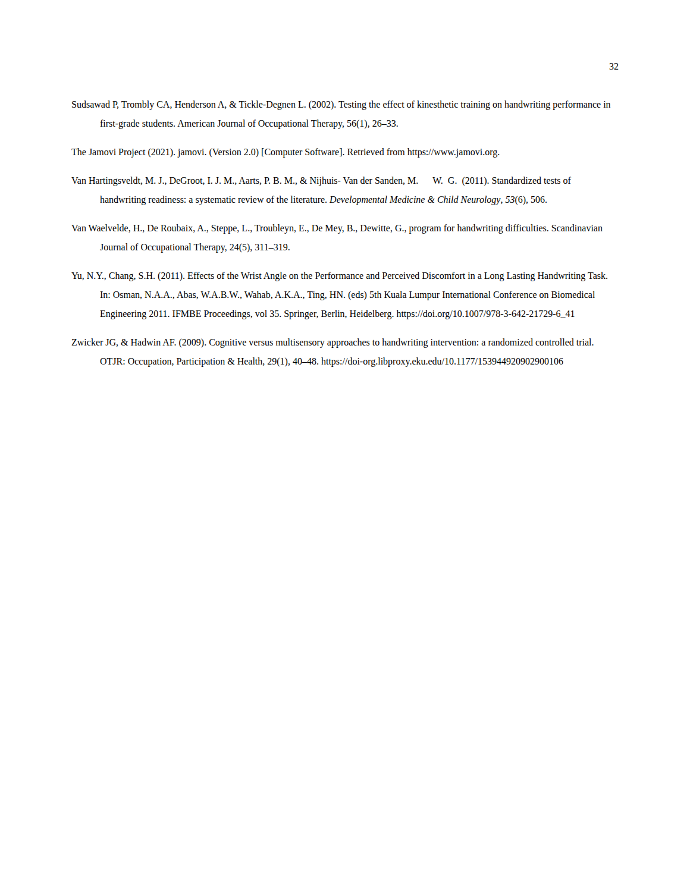32
Sudsawad P, Trombly CA, Henderson A, & Tickle-Degnen L. (2002). Testing the effect of kinesthetic training on handwriting performance in first-grade students. American Journal of Occupational Therapy, 56(1), 26–33.
The Jamovi Project (2021). jamovi. (Version 2.0) [Computer Software]. Retrieved from https://www.jamovi.org.
Van Hartingsveldt, M. J., DeGroot, I. J. M., Aarts, P. B. M., & Nijhuis- Van der Sanden, M. W. G. (2011). Standardized tests of handwriting readiness: a systematic review of the literature. Developmental Medicine & Child Neurology, 53(6), 506.
Van Waelvelde, H., De Roubaix, A., Steppe, L., Troubleyn, E., De Mey, B., Dewitte, G., program for handwriting difficulties. Scandinavian Journal of Occupational Therapy, 24(5), 311–319.
Yu, N.Y., Chang, S.H. (2011). Effects of the Wrist Angle on the Performance and Perceived Discomfort in a Long Lasting Handwriting Task. In: Osman, N.A.A., Abas, W.A.B.W., Wahab, A.K.A., Ting, HN. (eds) 5th Kuala Lumpur International Conference on Biomedical Engineering 2011. IFMBE Proceedings, vol 35. Springer, Berlin, Heidelberg. https://doi.org/10.1007/978-3-642-21729-6_41
Zwicker JG, & Hadwin AF. (2009). Cognitive versus multisensory approaches to handwriting intervention: a randomized controlled trial. OTJR: Occupation, Participation & Health, 29(1), 40–48. https://doi-org.libproxy.eku.edu/10.1177/153944920902900106